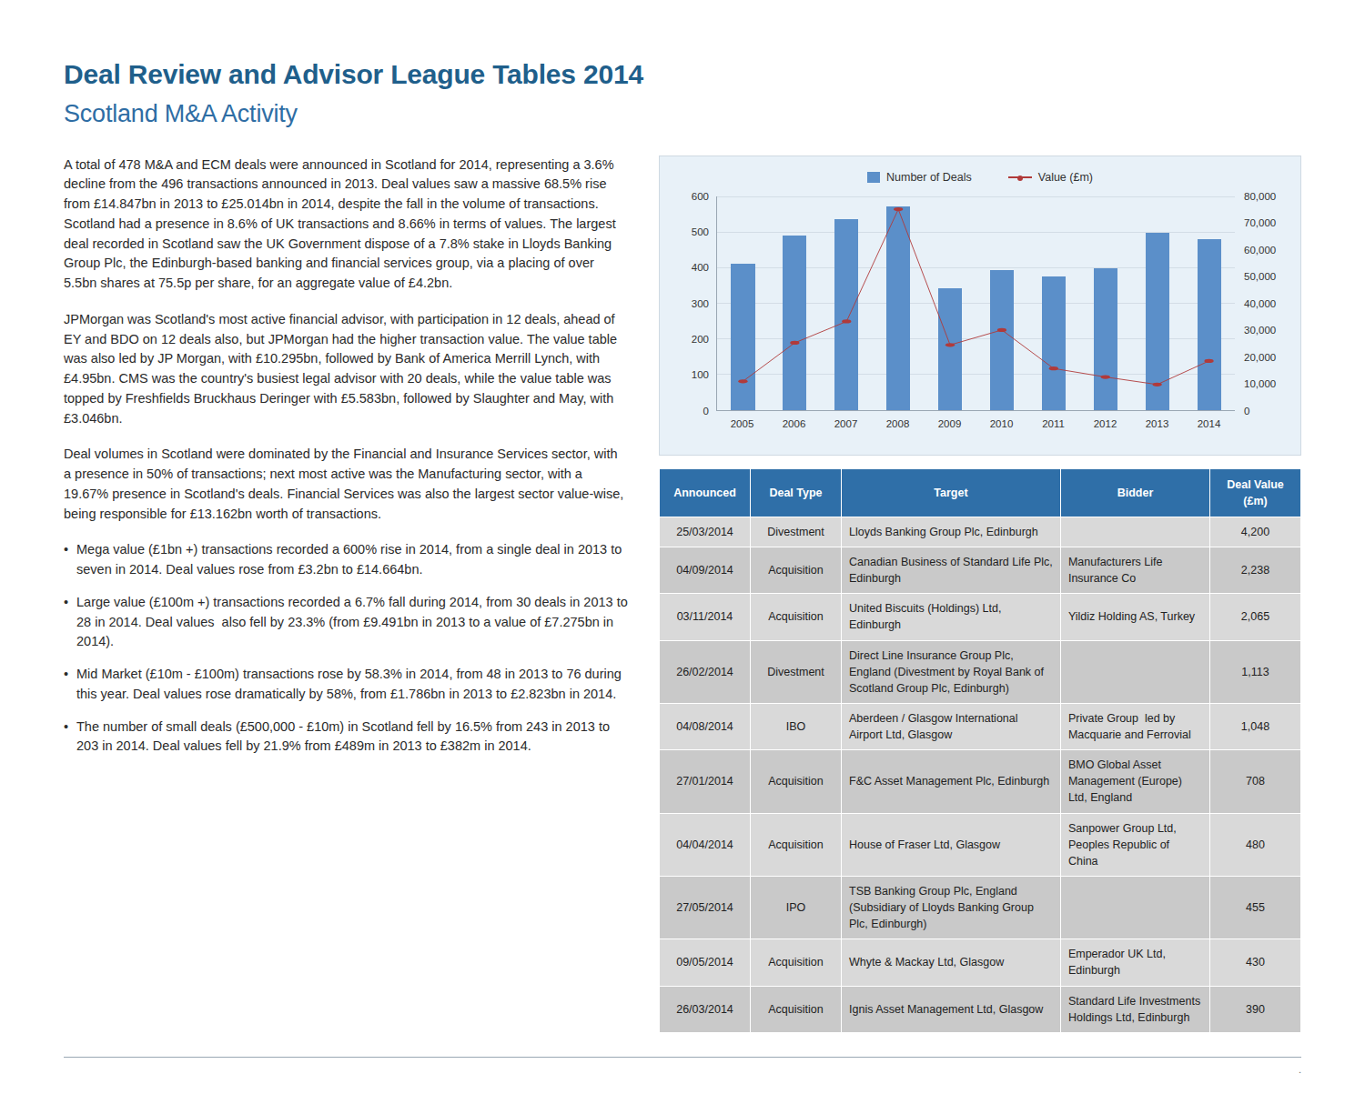Deal Review and Advisor League Tables 2014
Scotland M&A Activity
A total of 478 M&A and ECM deals were announced in Scotland for 2014, representing a 3.6% decline from the 496 transactions announced in 2013. Deal values saw a massive 68.5% rise from £14.847bn in 2013 to £25.014bn in 2014, despite the fall in the volume of transactions. Scotland had a presence in 8.6% of UK transactions and 8.66% in terms of values. The largest deal recorded in Scotland saw the UK Government dispose of a 7.8% stake in Lloyds Banking Group Plc, the Edinburgh-based banking and financial services group, via a placing of over 5.5bn shares at 75.5p per share, for an aggregate value of £4.2bn.
JPMorgan was Scotland's most active financial advisor, with participation in 12 deals, ahead of EY and BDO on 12 deals also, but JPMorgan had the higher transaction value. The value table was also led by JP Morgan, with £10.295bn, followed by Bank of America Merrill Lynch, with £4.95bn. CMS was the country's busiest legal advisor with 20 deals, while the value table was topped by Freshfields Bruckhaus Deringer with £5.583bn, followed by Slaughter and May, with £3.046bn.
Deal volumes in Scotland were dominated by the Financial and Insurance Services sector, with a presence in 50% of transactions; next most active was the Manufacturing sector, with a 19.67% presence in Scotland's deals. Financial Services was also the largest sector value-wise, being responsible for £13.162bn worth of transactions.
Mega value (£1bn +) transactions recorded a 600% rise in 2014, from a single deal in 2013 to seven in 2014. Deal values rose from £3.2bn to £14.664bn.
Large value (£100m +) transactions recorded a 6.7% fall during 2014, from 30 deals in 2013 to 28 in 2014. Deal values also fell by 23.3% (from £9.491bn in 2013 to a value of £7.275bn in 2014).
Mid Market (£10m - £100m) transactions rose by 58.3% in 2014, from 48 in 2013 to 76 during this year. Deal values rose dramatically by 58%, from £1.786bn in 2013 to £2.823bn in 2014.
The number of small deals (£500,000 - £10m) in Scotland fell by 16.5% from 243 in 2013 to 203 in 2014. Deal values fell by 21.9% from £489m in 2013 to £382m in 2014.
Number of Deals
Value (£m)
600 500 400 300 200 100 0
80,000 70,000 60,000 50,000 40,000 30,000 20,000 10,000 0
2005
2006
2007
2008
2009
2010
2011
2012
2013
2014
| Announced | Deal Type | Target | Bidder | Deal Value (£m) |
| --- | --- | --- | --- | --- |
| 25/03/2014 | Divestment | Lloyds Banking Group Plc, Edinburgh | | 4,200 |
| 04/09/2014 | Acquisition | Canadian Business of Standard Life Plc, Edinburgh | Manufacturers Life Insurance Co | 2,238 |
| 03/11/2014 | Acquisition | United Biscuits (Holdings) Ltd, Edinburgh | Yildiz Holding AS, Turkey | 2,065 |
| 26/02/2014 | Divestment | Direct Line Insurance Group Plc, England (Divestment by Royal Bank of Scotland Group Plc, Edinburgh) | | 1,113 |
| 04/08/2014 | IBO | Aberdeen / Glasgow International Airport Ltd, Glasgow | Private Group led by Macquarie and Ferrovial | 1,048 |
| 27/01/2014 | Acquisition | F&C Asset Management Plc, Edinburgh | BMO Global Asset Management (Europe) Ltd, England | 708 |
| 04/04/2014 | Acquisition | House of Fraser Ltd, Glasgow | Sanpower Group Ltd, Peoples Republic of China | 480 |
| 27/05/2014 | IPO | TSB Banking Group Plc, England (Subsidiary of Lloyds Banking Group Plc, Edinburgh) | | 455 |
| 09/05/2014 | Acquisition | Whyte & Mackay Ltd, Glasgow | Emperador UK Ltd, Edinburgh | 430 |
| 26/03/2014 | Acquisition | Ignis Asset Management Ltd, Glasgow | Standard Life Investments Holdings Ltd, Edinburgh | 390 |
.